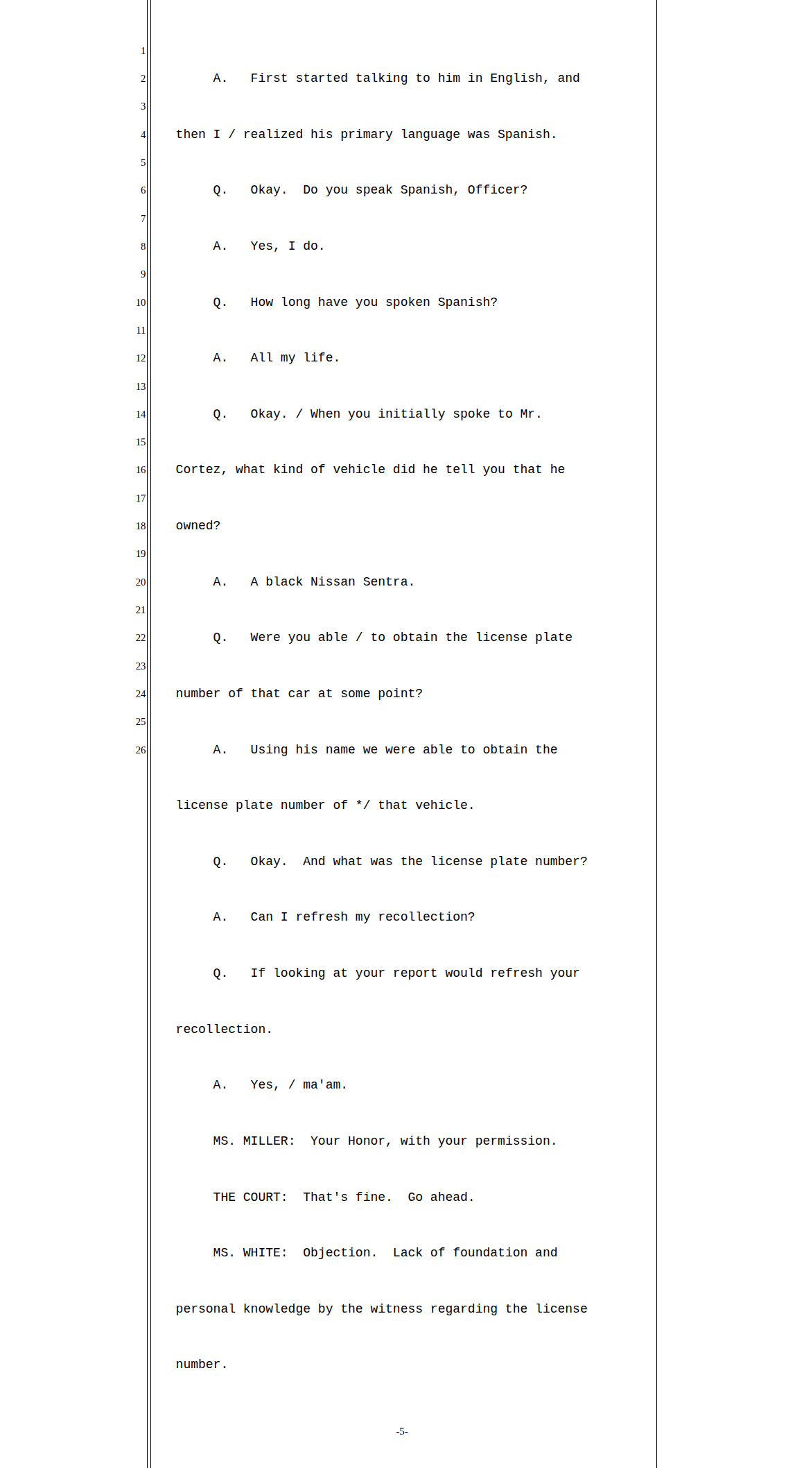1
2
3
4
5
6
7
8
9
10
11
12
13
14
15
16
17
18
19
20
21
22
23
24
25
26
A. First started talking to him in English, and
then I / realized his primary language was Spanish.
Q. Okay. Do you speak Spanish, Officer?
A. Yes, I do.
Q. How long have you spoken Spanish?
A. All my life.
Q. Okay. / When you initially spoke to Mr.
Cortez, what kind of vehicle did he tell you that he
owned?
A. A black Nissan Sentra.
Q. Were you able / to obtain the license plate
number of that car at some point?
A. Using his name we were able to obtain the
license plate number of */ that vehicle.
Q. Okay. And what was the license plate number?
A. Can I refresh my recollection?
Q. If looking at your report would refresh your
recollection.
A. Yes, / ma'am.
MS. MILLER: Your Honor, with your permission.
THE COURT: That's fine. Go ahead.
MS. WHITE: Objection. Lack of foundation and
personal knowledge by the witness regarding the license
number.
-5-